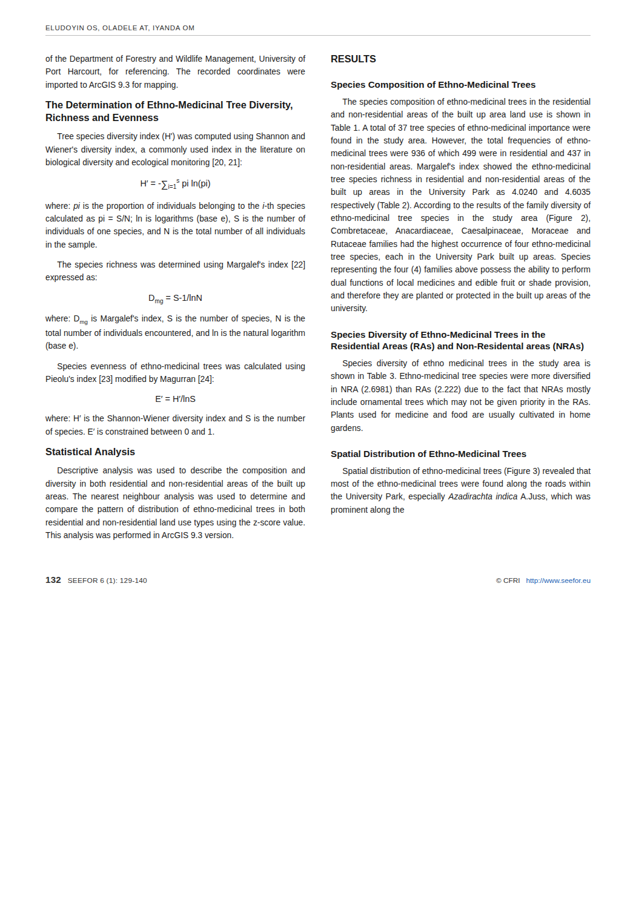Eludoyin OS, Oladele AT, Iyanda OM
of the Department of Forestry and Wildlife Management, University of Port Harcourt, for referencing. The recorded coordinates were imported to ArcGIS 9.3 for mapping.
The Determination of Ethno-Medicinal Tree Diversity, Richness and Evenness
Tree species diversity index (H') was computed using Shannon and Wiener's diversity index, a commonly used index in the literature on biological diversity and ecological monitoring [20, 21]:
H′ = -∑i=1s pi ln(pi)
where: pi is the proportion of individuals belonging to the i-th species calculated as pi = S/N; ln is logarithms (base e), S is the number of individuals of one species, and N is the total number of all individuals in the sample.
The species richness was determined using Margalef's index [22] expressed as:
Dmg = S-1/lnN
where: Dmg is Margalef's index, S is the number of species, N is the total number of individuals encountered, and ln is the natural logarithm (base e).
Species evenness of ethno-medicinal trees was calculated using Pieolu's index [23] modified by Magurran [24]:
E′ = H′/lnS
where: H′ is the Shannon-Wiener diversity index and S is the number of species. E′ is constrained between 0 and 1.
Statistical Analysis
Descriptive analysis was used to describe the composition and diversity in both residential and non-residential areas of the built up areas. The nearest neighbour analysis was used to determine and compare the pattern of distribution of ethno-medicinal trees in both residential and non-residential land use types using the z-score value. This analysis was performed in ArcGIS 9.3 version.
RESULTS
Species Composition of Ethno-Medicinal Trees
The species composition of ethno-medicinal trees in the residential and non-residential areas of the built up area land use is shown in Table 1. A total of 37 tree species of ethno-medicinal importance were found in the study area. However, the total frequencies of ethno-medicinal trees were 936 of which 499 were in residential and 437 in non-residential areas. Margalef's index showed the ethno-medicinal tree species richness in residential and non-residential areas of the built up areas in the University Park as 4.0240 and 4.6035 respectively (Table 2). According to the results of the family diversity of ethno-medicinal tree species in the study area (Figure 2), Combretaceae, Anacardiaceae, Caesalpinaceae, Moraceae and Rutaceae families had the highest occurrence of four ethno-medicinal tree species, each in the University Park built up areas. Species representing the four (4) families above possess the ability to perform dual functions of local medicines and edible fruit or shade provision, and therefore they are planted or protected in the built up areas of the university.
Species Diversity of Ethno-Medicinal Trees in the Residential Areas (RAs) and Non-Residental areas (NRAs)
Species diversity of ethno medicinal trees in the study area is shown in Table 3. Ethno-medicinal tree species were more diversified in NRA (2.6981) than RAs (2.222) due to the fact that NRAs mostly include ornamental trees which may not be given priority in the RAs. Plants used for medicine and food are usually cultivated in home gardens.
Spatial Distribution of Ethno-Medicinal Trees
Spatial distribution of ethno-medicinal trees (Figure 3) revealed that most of the ethno-medicinal trees were found along the roads within the University Park, especially Azadirachta indica A.Juss, which was prominent along the
132 SEEFOR 6 (1): 129-140
© CFRI http://www.seefor.eu